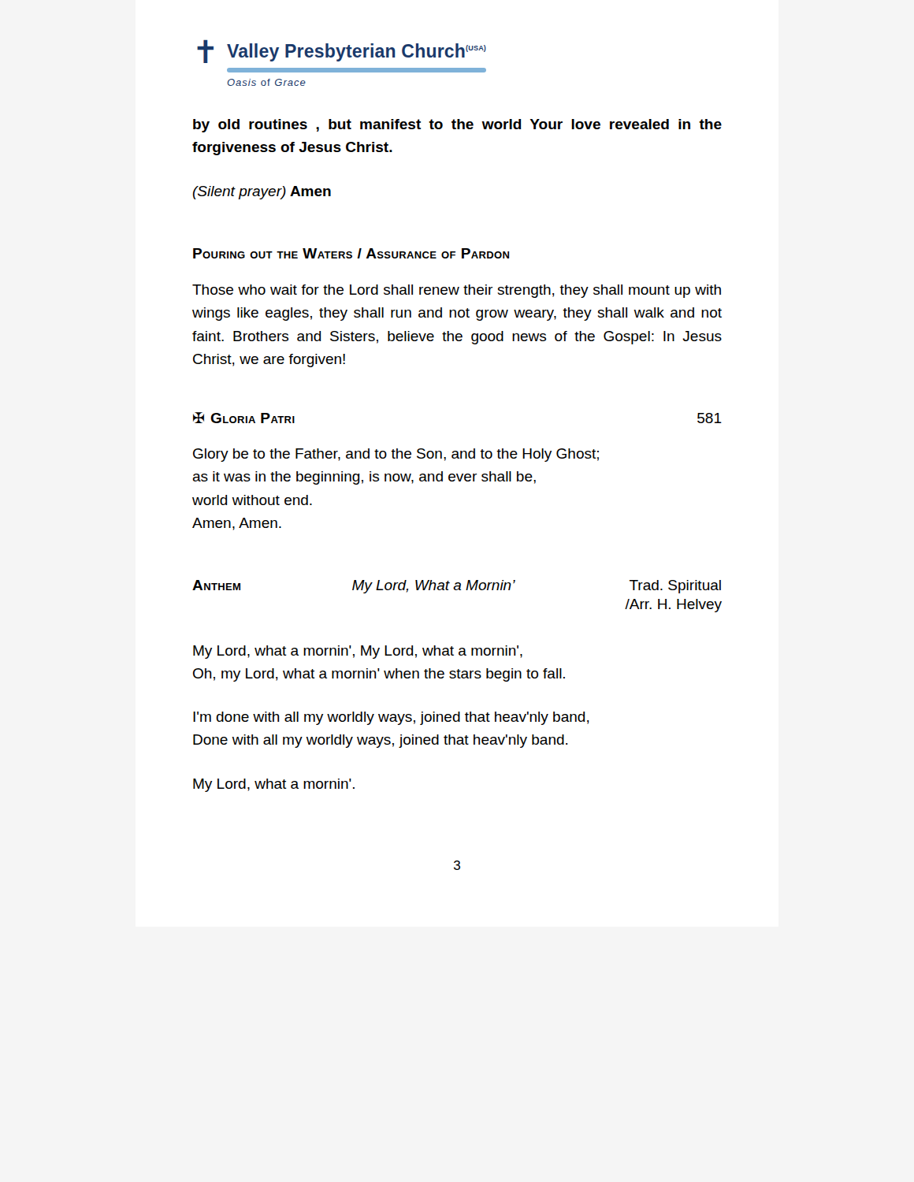✝
Valley Presbyterian Church(USA)
Oasis of Grace
by old routines , but manifest to the world Your love revealed in the forgiveness of Jesus Christ.
(Silent prayer) Amen
Pouring out the Waters / Assurance of Pardon
Those who wait for the Lord shall renew their strength, they shall mount up with wings like eagles, they shall run and not grow weary, they shall walk and not faint. Brothers and Sisters, believe the good news of the Gospel: In Jesus Christ, we are forgiven!
✠Gloria Patri
581
Glory be to the Father, and to the Son, and to the Holy Ghost;
as it was in the beginning, is now, and ever shall be,
world without end.
Amen, Amen.
Anthem
My Lord, What a Mornin’
Trad. Spiritual
/Arr. H. Helvey
My Lord, what a mornin', My Lord, what a mornin',
Oh, my Lord, what a mornin' when the stars begin to fall.
I'm done with all my worldly ways, joined that heav'nly band,
Done with all my worldly ways, joined that heav'nly band.
My Lord, what a mornin'.
3